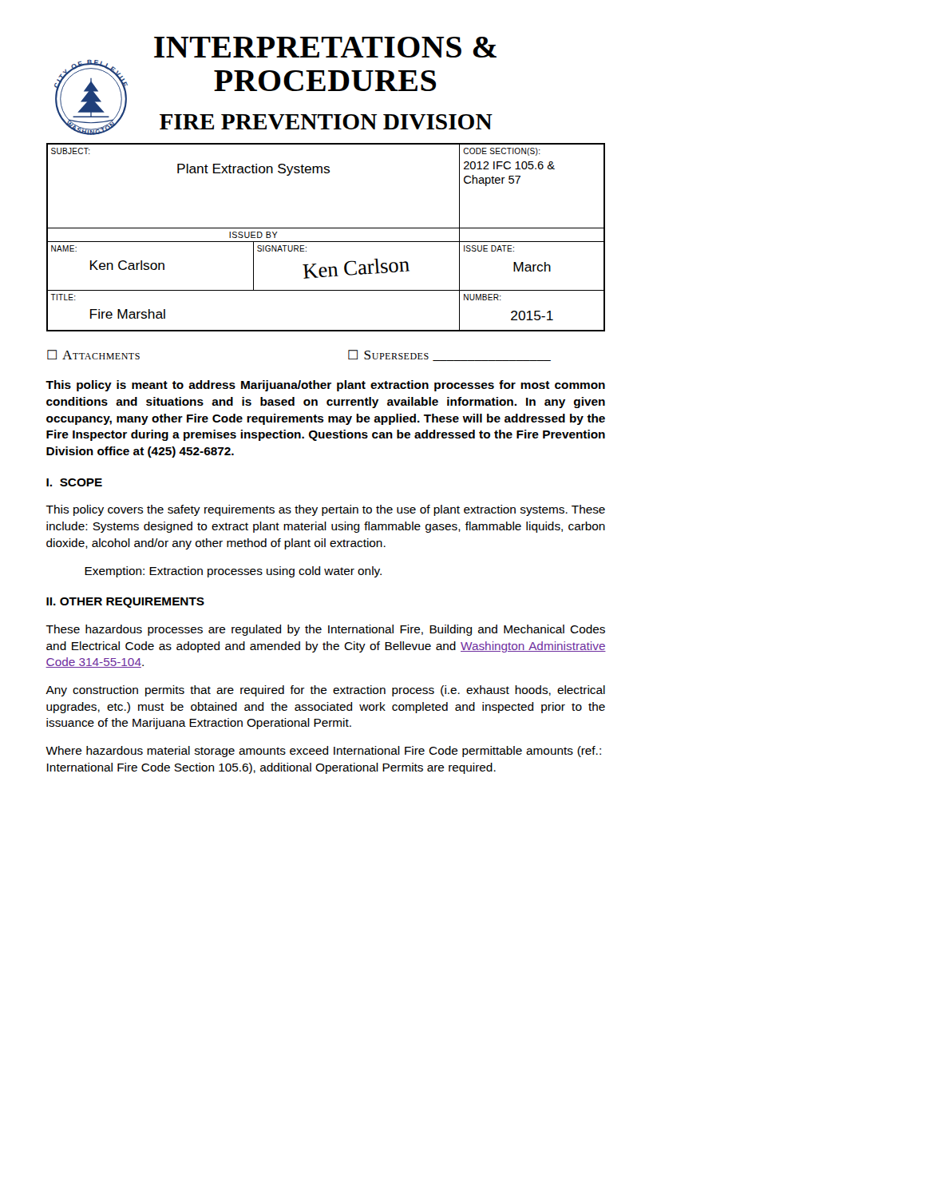CITY OF BELLEVUE WASHINGTON
INTERPRETATIONS & PROCEDURES
FIRE PREVENTION DIVISION
| SUBJECT: Plant Extraction Systems | CODE SECTION(S): 2012 IFC 105.6 & Chapter 57 |
| ISSUED BY | |
| NAME: Ken Carlson | SIGNATURE: Ken Carlson | ISSUE DATE: March |
| TITLE: Fire Marshal | NUMBER: 2015-1 |
☐Attachments ☐Supersedes _________________
This policy is meant to address Marijuana/other plant extraction processes for most common conditions and situations and is based on currently available information. In any given occupancy, many other Fire Code requirements may be applied. These will be addressed by the Fire Inspector during a premises inspection. Questions can be addressed to the Fire Prevention Division office at (425) 452-6872.
I. SCOPE
This policy covers the safety requirements as they pertain to the use of plant extraction systems. These include: Systems designed to extract plant material using flammable gases, flammable liquids, carbon dioxide, alcohol and/or any other method of plant oil extraction.
Exemption: Extraction processes using cold water only.
II. OTHER REQUIREMENTS
These hazardous processes are regulated by the International Fire, Building and Mechanical Codes and Electrical Code as adopted and amended by the City of Bellevue and Washington Administrative Code 314-55-104.
Any construction permits that are required for the extraction process (i.e. exhaust hoods, electrical upgrades, etc.) must be obtained and the associated work completed and inspected prior to the issuance of the Marijuana Extraction Operational Permit.
Where hazardous material storage amounts exceed International Fire Code permittable amounts (ref.: International Fire Code Section 105.6), additional Operational Permits are required.